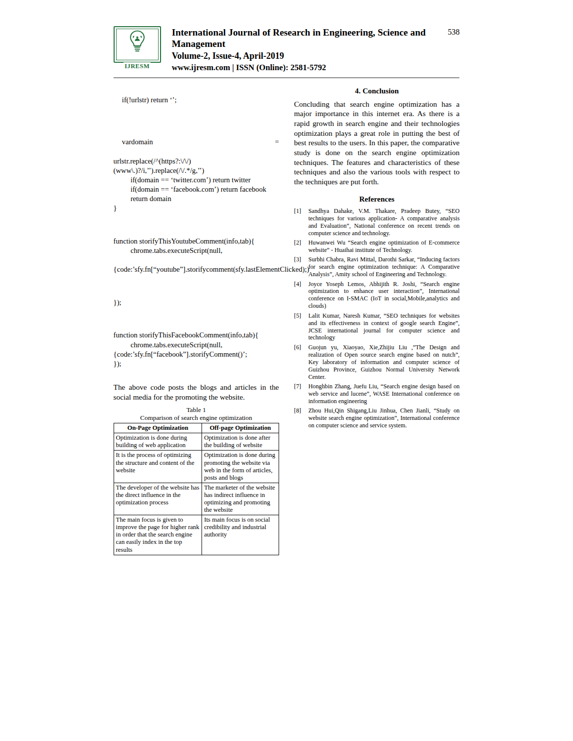IJRESM
International Journal of Research in Engineering, Science and Management
Volume-2, Issue-4, April-2019
www.ijresm.com | ISSN (Online): 2581-5792
538
if(!urlstr) return ‘’;
vardomain =
urlstr.replace(/^(https?:\/\/)(www\.)?/i,’’).replace(/\/.*/g,’’) if(domain == ‘twitter.com’) return twitter if(domain == ‘facebook.com’) return facebook return domain }
function storifyThisYoutubeComment(info,tab){ chrome.tabs.executeScript(null, {code:’sfy.fn[“youtube”].storifycomment(sfy.lastElementClicked);)
});
function storifyThisFacebookComment(info,tab){ chrome.tabs.executeScript(null,{code:’sfy.fn[“facebook”].storifyComment()’; });
The above code posts the blogs and articles in the social media for the promoting the website.
Table 1
Comparison of search engine optimization
| On-Page Optimization | Off-page Optimization |
| --- | --- |
| Optimization is done during building of web application | Optimization is done after the building of website |
| It is the process of optimizing the structure and content of the website | Optimization is done during promoting the website via web in the form of articles, posts and blogs |
| The developer of the website has the direct influence in the optimization process | The marketer of the website has indirect influence in optimizing and promoting the website |
| The main focus is given to improve the page for higher rank in order that the search engine can easily index in the top results | Its main focus is on social credibility and industrial authority |
4. Conclusion
Concluding that search engine optimization has a major importance in this internet era. As there is a rapid growth in search engine and their technologies optimization plays a great role in putting the best of best results to the users. In this paper, the comparative study is done on the search engine optimization techniques. The features and characteristics of these techniques and also the various tools with respect to the techniques are put forth.
References
[1] Sandhya Dahake, V.M. Thakare, Pradeep Butey, “SEO techniques for various application- A comparative analysis and Evaluation”, National conference on recent trends on computer science and technology.
[2] Huwanwei Wu “Search engine optimization of E-commerce website” - Huaihai institute of Technology.
[3] Surbhi Chabra, Ravi Mittal, Darothi Sarkar, “Inducing factors for search engine optimization technique: A Comparative Analysis”, Amity school of Engineering and Technology.
[4] Joyce Yoseph Lemos, Abhijith R. Joshi, “Search engine optimization to enhance user interaction”, International conference on I-SMAC (IoT in social,Mobile,analytics and clouds)
[5] Lalit Kumar, Naresh Kumar, “SEO techniques for websites and its effectiveness in context of google search Engine”, JCSE international journal for computer science and technology
[6] Guojun yu, Xiaoyao, Xie,Zhijiu Liu ,”The Design and realization of Open source search engine based on nutch”, Key laboratory of information and computer science of Guizhou Province, Guizhou Normal University Network Center.
[7] Honghbin Zhang, Juefu Liu, “Search engine design based on web service and lucene”, WASE International conference on information engineering
[8] Zhou Hui,Qin Shigang,Liu Jinhua, Chen Jianli, “Study on website search engine optimization”, International conference on computer science and service system.